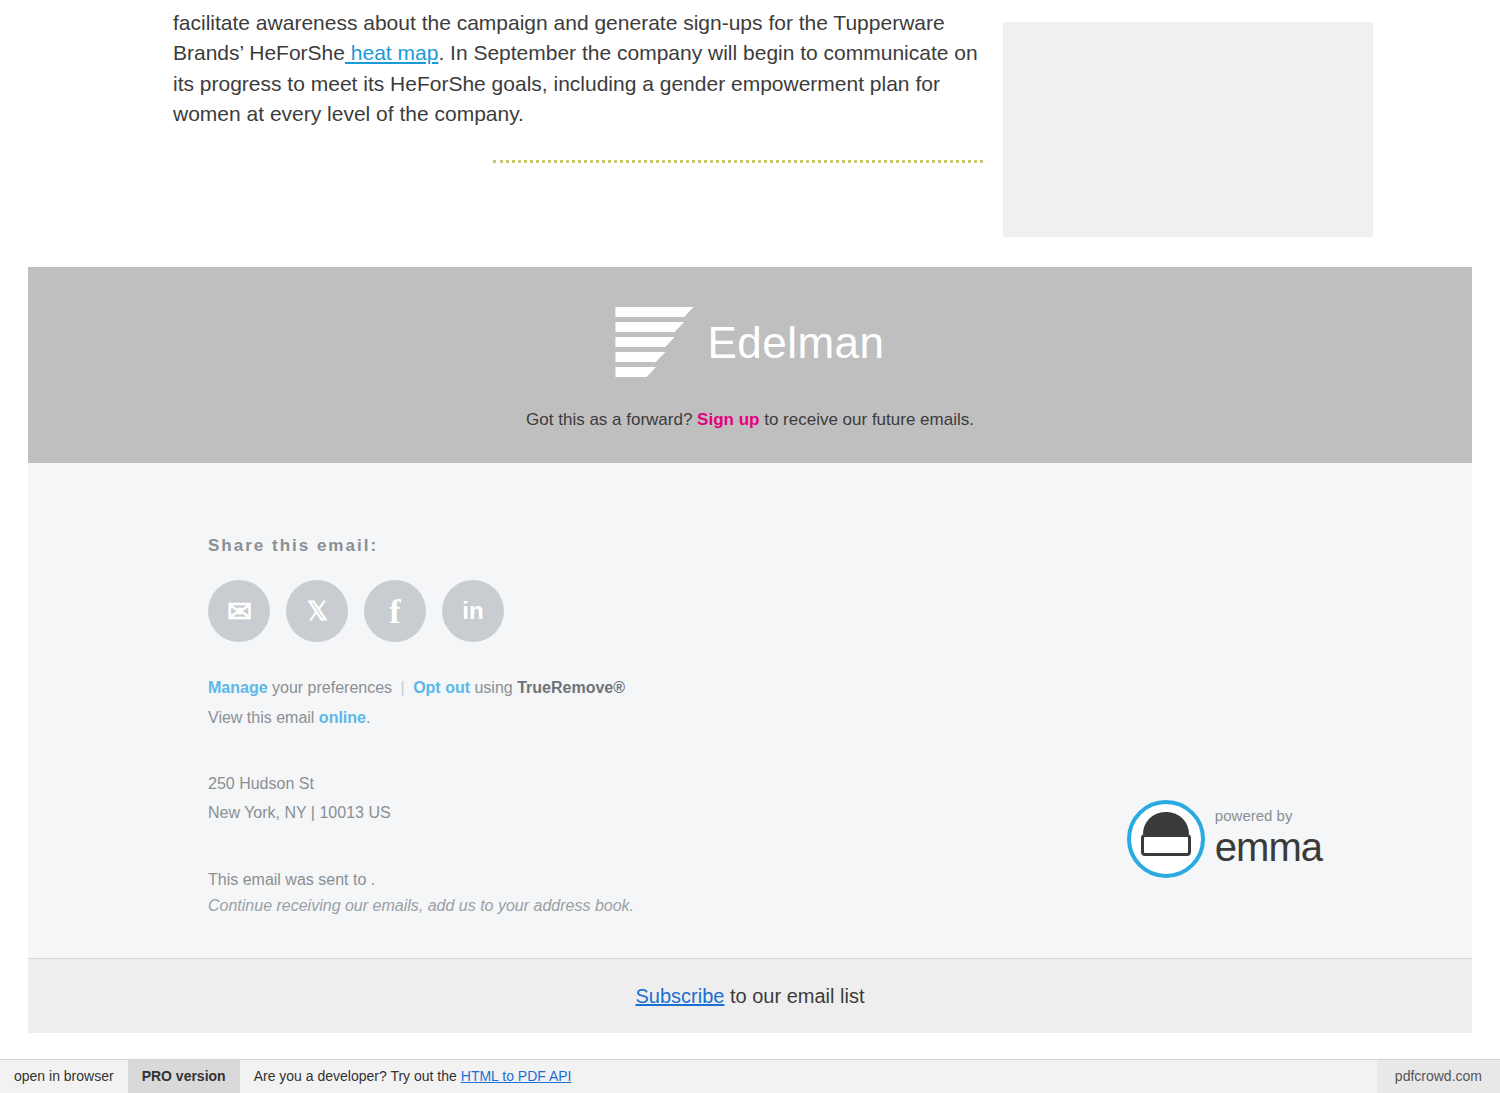facilitate awareness about the campaign and generate sign-ups for the Tupperware Brands’ HeForShe heat map. In September the company will begin to communicate on its progress to meet its HeForShe goals, including a gender empowerment plan for women at every level of the company.
Edelman
Got this as a forward? Sign up to receive our future emails.
Share this email:
Manage your preferences | Opt out using TrueRemove®
View this email online.
250 Hudson St
New York, NY | 10013 US
This email was sent to .
Continue receiving our emails, add us to your address book.
powered by emma
Subscribe to our email list
open in browser
PRO version
Are you a developer? Try out the HTML to PDF API
pdfcrowd.com